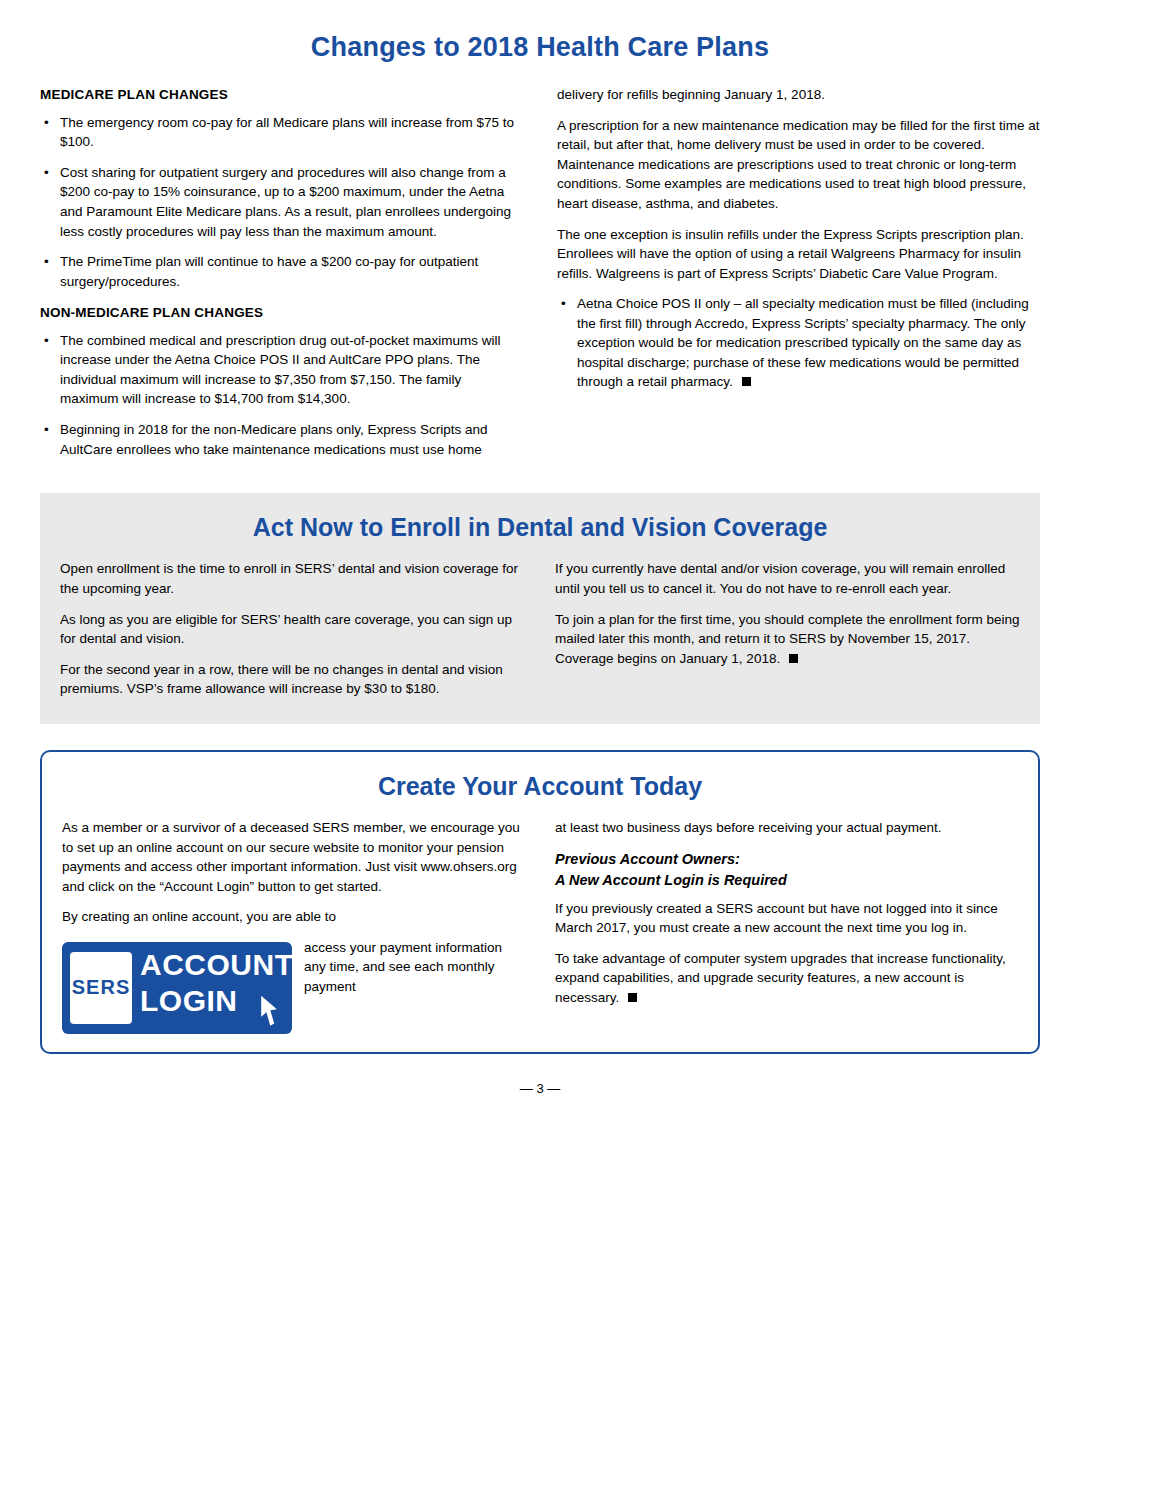Changes to 2018 Health Care Plans
Medicare Plan Changes
The emergency room co-pay for all Medicare plans will increase from $75 to $100.
Cost sharing for outpatient surgery and procedures will also change from a $200 co-pay to 15% coinsurance, up to a $200 maximum, under the Aetna and Paramount Elite Medicare plans. As a result, plan enrollees undergoing less costly procedures will pay less than the maximum amount.
The PrimeTime plan will continue to have a $200 co-pay for outpatient surgery/procedures.
Non-Medicare Plan Changes
The combined medical and prescription drug out-of-pocket maximums will increase under the Aetna Choice POS II and AultCare PPO plans. The individual maximum will increase to $7,350 from $7,150. The family maximum will increase to $14,700 from $14,300.
Beginning in 2018 for the non-Medicare plans only, Express Scripts and AultCare enrollees who take maintenance medications must use home
delivery for refills beginning January 1, 2018.
A prescription for a new maintenance medication may be filled for the first time at retail, but after that, home delivery must be used in order to be covered. Maintenance medications are prescriptions used to treat chronic or long-term conditions. Some examples are medications used to treat high blood pressure, heart disease, asthma, and diabetes.
The one exception is insulin refills under the Express Scripts prescription plan. Enrollees will have the option of using a retail Walgreens Pharmacy for insulin refills. Walgreens is part of Express Scripts’ Diabetic Care Value Program.
Aetna Choice POS II only – all specialty medication must be filled (including the first fill) through Accredo, Express Scripts’ specialty pharmacy. The only exception would be for medication prescribed typically on the same day as hospital discharge; purchase of these few medications would be permitted through a retail pharmacy.
Act Now to Enroll in Dental and Vision Coverage
Open enrollment is the time to enroll in SERS’ dental and vision coverage for the upcoming year.
As long as you are eligible for SERS’ health care coverage, you can sign up for dental and vision.
For the second year in a row, there will be no changes in dental and vision premiums. VSP’s frame allowance will increase by $30 to $180.
If you currently have dental and/or vision coverage, you will remain enrolled until you tell us to cancel it. You do not have to re-enroll each year.
To join a plan for the first time, you should complete the enrollment form being mailed later this month, and return it to SERS by November 15, 2017. Coverage begins on January 1, 2018.
Create Your Account Today
As a member or a survivor of a deceased SERS member, we encourage you to set up an online account on our secure website to monitor your pension payments and access other important information. Just visit www.ohsers.org and click on the “Account Login” button to get started.
By creating an online account, you are able to
SERS
ACCOUNT
LOGIN
access your payment information any time, and see each monthly payment
at least two business days before receiving your actual payment.
Previous Account Owners:
A New Account Login is Required
If you previously created a SERS account but have not logged into it since March 2017, you must create a new account the next time you log in.
To take advantage of computer system upgrades that increase functionality, expand capabilities, and upgrade security features, a new account is necessary.
— 3 —